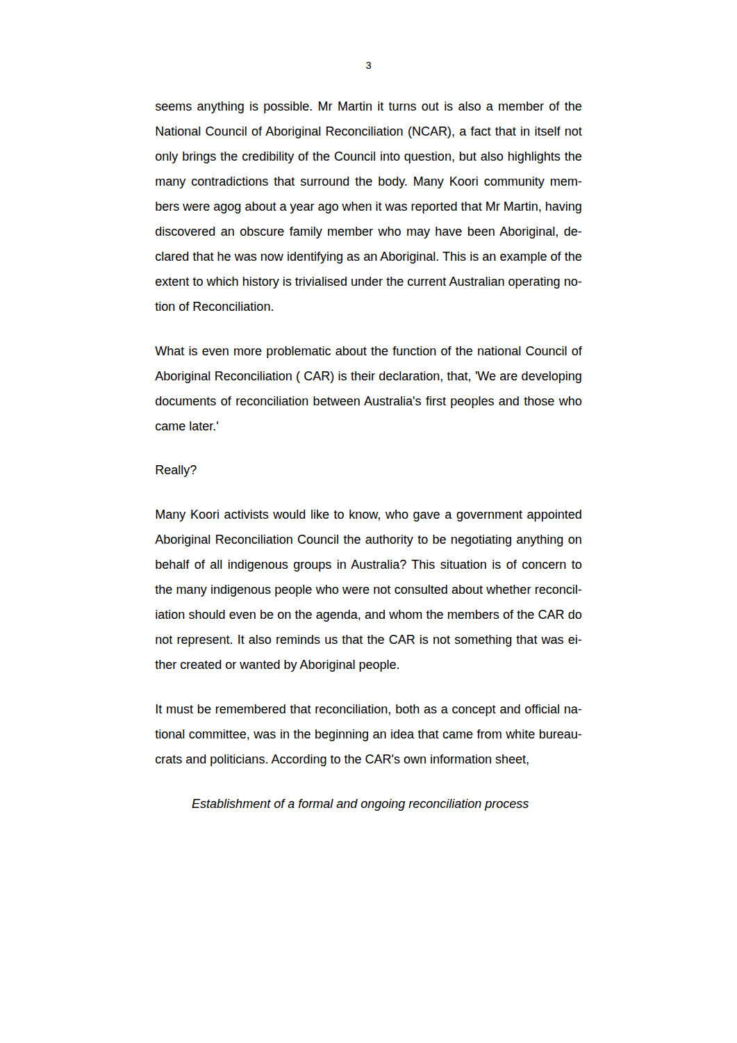3
seems anything is possible. Mr Martin it turns out is also a member of the National Council of Aboriginal Reconciliation (NCAR), a fact that in itself not only brings the credibility of the Council into question, but also highlights the many contradictions that surround the body. Many Koori community members were agog about a year ago when it was reported that Mr Martin, having discovered an obscure family member who may have been Aboriginal, declared that he was now identifying as an Aboriginal. This is an example of the extent to which history is trivialised under the current Australian operating notion of Reconciliation.
What is even more problematic about the function of the national Council of Aboriginal Reconciliation ( CAR) is their declaration, that, 'We are developing documents of reconciliation between Australia's first peoples and those who came later.'
Really?
Many Koori activists would like to know, who gave a government appointed Aboriginal Reconciliation Council the authority to be negotiating anything on behalf of all indigenous groups in Australia? This situation is of concern to the many indigenous people who were not consulted about whether reconciliation should even be on the agenda, and whom the members of the CAR do not represent. It also reminds us that the CAR is not something that was either created or wanted by Aboriginal people.
It must be remembered that reconciliation, both as a concept and official national committee, was in the beginning an idea that came from white bureaucrats and politicians. According to the CAR's own information sheet,
Establishment of a formal and ongoing reconciliation process